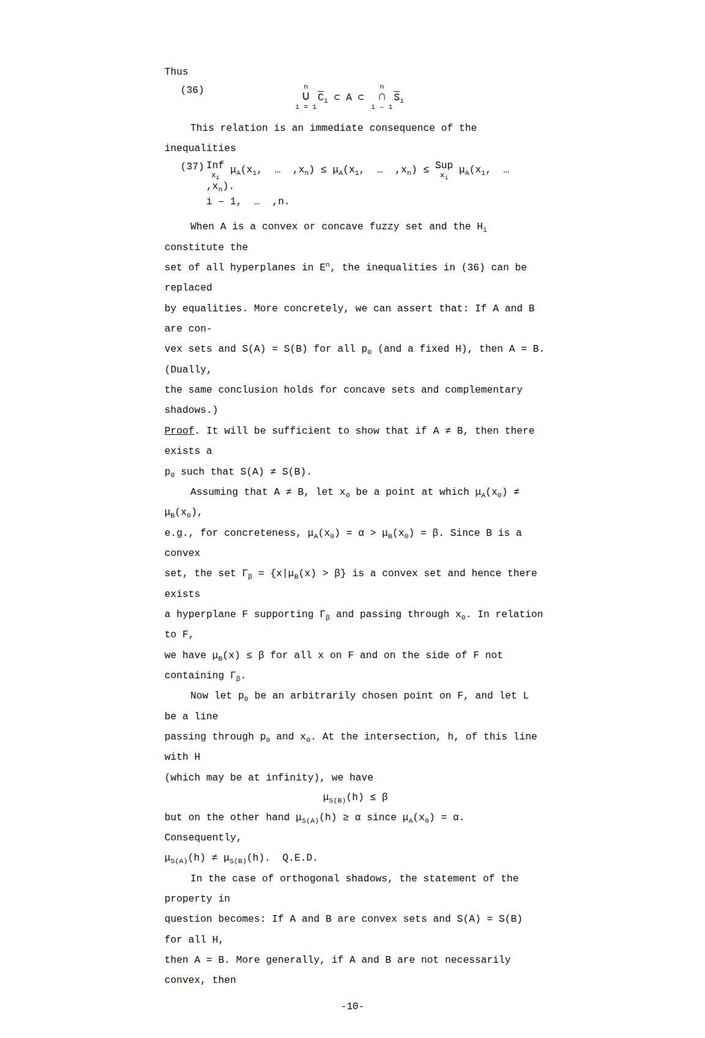Thus
(36)
n∪i = 1 Ci ⊂ A ⊂ n∩i – 1 Si
This relation is an immediate consequence of the inequalities
(37)
Inf xi μA(x1, … ,xn) ≤ μA(x1, … ,xn) ≤ Sup xi μA(x1, … ,xn).
i – 1, … ,n.
When A is a convex or concave fuzzy set and the Hi constitute the
set of all hyperplanes in En, the inequalities in (36) can be replaced
by equalities. More concretely, we can assert that: If A and B are con-
vex sets and S(A) = S(B) for all p0 (and a fixed H), then A = B. (Dually,
the same conclusion holds for concave sets and complementary shadows.)
Proof. It will be sufficient to show that if A ≠ B, then there exists a
p0 such that S(A) ≠ S(B).
Assuming that A ≠ B, let x0 be a point at which μA(x0) ≠ μB(x0),
e.g., for concreteness, μA(x0) = α > μB(x0) = β. Since B is a convex
set, the set Γβ = {x|μB(x) > β} is a convex set and hence there exists
a hyperplane F supporting Γβ and passing through x0. In relation to F,
we have μB(x) ≤ β for all x on F and on the side of F not containing Γβ.
Now let p0 be an arbitrarily chosen point on F, and let L be a line
passing through p0 and x0. At the intersection, h, of this line with H
(which may be at infinity), we have
μS(B)(h) ≤ β
but on the other hand μS(A)(h) ≥ α since μA(x0) = α. Consequently,
μS(A)(h) ≠ μS(B)(h). Q.E.D.
In the case of orthogonal shadows, the statement of the property in
question becomes: If A and B are convex sets and S(A) = S(B) for all H,
then A = B. More generally, if A and B are not necessarily convex, then
-10-